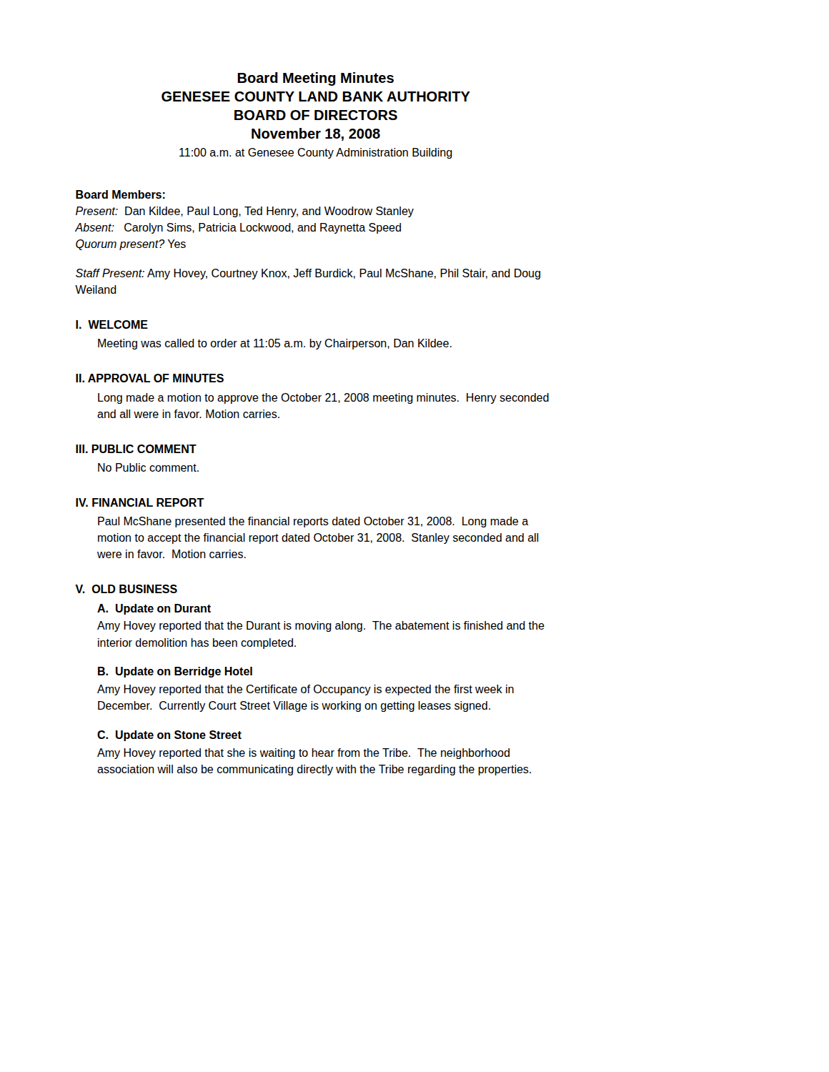Board Meeting Minutes
GENESEE COUNTY LAND BANK AUTHORITY
BOARD OF DIRECTORS
November 18, 2008
11:00 a.m. at Genesee County Administration Building
Board Members:
Present: Dan Kildee, Paul Long, Ted Henry, and Woodrow Stanley
Absent: Carolyn Sims, Patricia Lockwood, and Raynetta Speed
Quorum present? Yes
Staff Present: Amy Hovey, Courtney Knox, Jeff Burdick, Paul McShane, Phil Stair, and Doug Weiland
I. WELCOME
Meeting was called to order at 11:05 a.m. by Chairperson, Dan Kildee.
II. APPROVAL OF MINUTES
Long made a motion to approve the October 21, 2008 meeting minutes. Henry seconded and all were in favor. Motion carries.
III. PUBLIC COMMENT
No Public comment.
IV. FINANCIAL REPORT
Paul McShane presented the financial reports dated October 31, 2008. Long made a motion to accept the financial report dated October 31, 2008. Stanley seconded and all were in favor. Motion carries.
V. OLD BUSINESS
A. Update on Durant
Amy Hovey reported that the Durant is moving along. The abatement is finished and the interior demolition has been completed.
B. Update on Berridge Hotel
Amy Hovey reported that the Certificate of Occupancy is expected the first week in December. Currently Court Street Village is working on getting leases signed.
C. Update on Stone Street
Amy Hovey reported that she is waiting to hear from the Tribe. The neighborhood association will also be communicating directly with the Tribe regarding the properties.